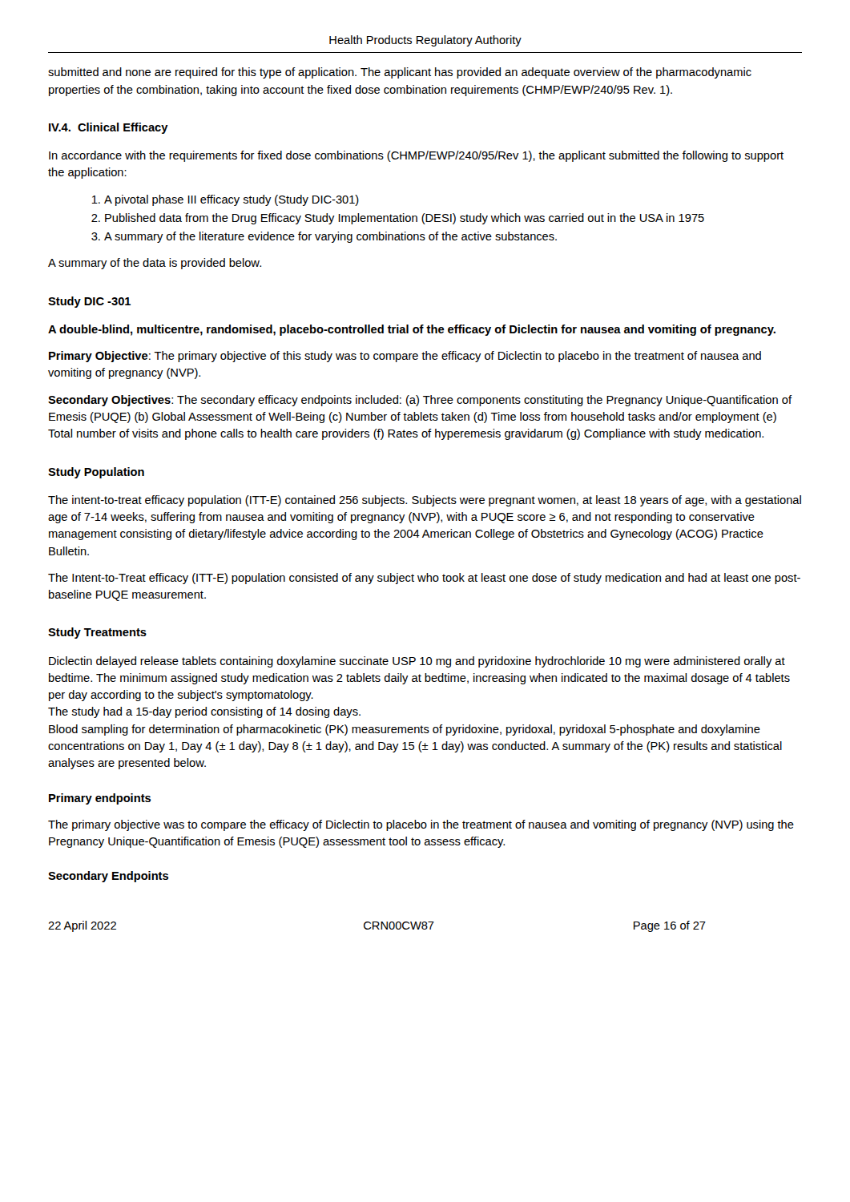Health Products Regulatory Authority
submitted and none are required for this type of application. The applicant has provided an adequate overview of the pharmacodynamic properties of the combination, taking into account the fixed dose combination requirements (CHMP/EWP/240/95 Rev. 1).
IV.4. Clinical Efficacy
In accordance with the requirements for fixed dose combinations (CHMP/EWP/240/95/Rev 1), the applicant submitted the following to support the application:
A pivotal phase III efficacy study (Study DIC-301)
Published data from the Drug Efficacy Study Implementation (DESI) study which was carried out in the USA in 1975
A summary of the literature evidence for varying combinations of the active substances.
A summary of the data is provided below.
Study DIC -301
A double-blind, multicentre, randomised, placebo-controlled trial of the efficacy of Diclectin for nausea and vomiting of pregnancy.
Primary Objective: The primary objective of this study was to compare the efficacy of Diclectin to placebo in the treatment of nausea and vomiting of pregnancy (NVP).
Secondary Objectives: The secondary efficacy endpoints included: (a) Three components constituting the Pregnancy Unique-Quantification of Emesis (PUQE) (b) Global Assessment of Well-Being (c) Number of tablets taken (d) Time loss from household tasks and/or employment (e) Total number of visits and phone calls to health care providers (f) Rates of hyperemesis gravidarum (g) Compliance with study medication.
Study Population
The intent-to-treat efficacy population (ITT-E) contained 256 subjects. Subjects were pregnant women, at least 18 years of age, with a gestational age of 7-14 weeks, suffering from nausea and vomiting of pregnancy (NVP), with a PUQE score ≥ 6, and not responding to conservative management consisting of dietary/lifestyle advice according to the 2004 American College of Obstetrics and Gynecology (ACOG) Practice Bulletin.
The Intent-to-Treat efficacy (ITT-E) population consisted of any subject who took at least one dose of study medication and had at least one post-baseline PUQE measurement.
Study Treatments
Diclectin delayed release tablets containing doxylamine succinate USP 10 mg and pyridoxine hydrochloride 10 mg were administered orally at bedtime. The minimum assigned study medication was 2 tablets daily at bedtime, increasing when indicated to the maximal dosage of 4 tablets per day according to the subject's symptomatology.
The study had a 15-day period consisting of 14 dosing days.
Blood sampling for determination of pharmacokinetic (PK) measurements of pyridoxine, pyridoxal, pyridoxal 5-phosphate and doxylamine concentrations on Day 1, Day 4 (± 1 day), Day 8 (± 1 day), and Day 15 (± 1 day) was conducted. A summary of the (PK) results and statistical analyses are presented below.
Primary endpoints
The primary objective was to compare the efficacy of Diclectin to placebo in the treatment of nausea and vomiting of pregnancy (NVP) using the Pregnancy Unique-Quantification of Emesis (PUQE) assessment tool to assess efficacy.
Secondary Endpoints
22 April 2022 CRN00CW87 Page 16 of 27